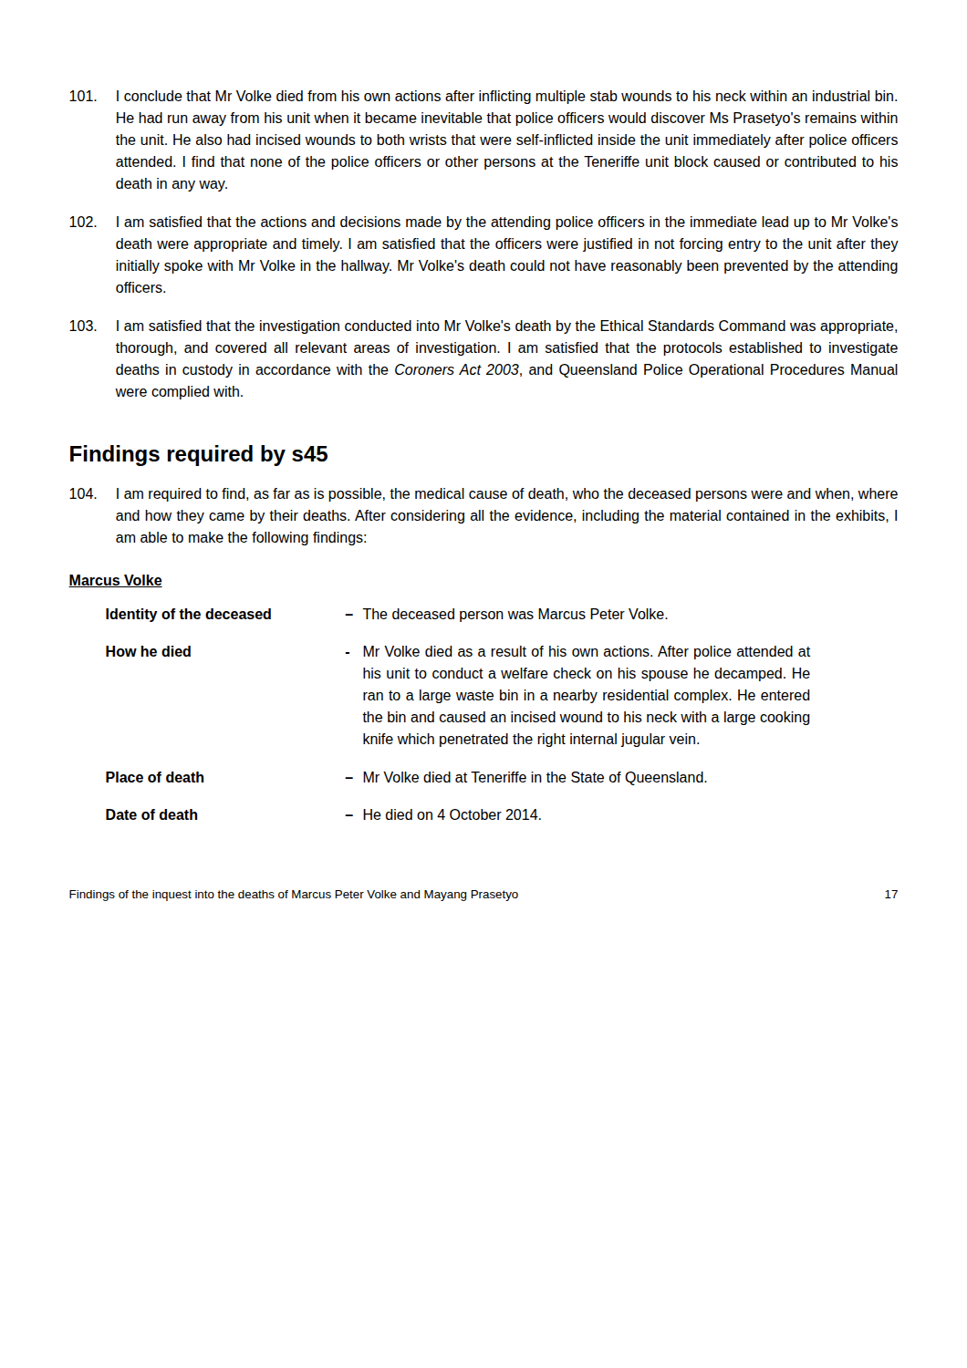101. I conclude that Mr Volke died from his own actions after inflicting multiple stab wounds to his neck within an industrial bin. He had run away from his unit when it became inevitable that police officers would discover Ms Prasetyo's remains within the unit. He also had incised wounds to both wrists that were self-inflicted inside the unit immediately after police officers attended. I find that none of the police officers or other persons at the Teneriffe unit block caused or contributed to his death in any way.
102. I am satisfied that the actions and decisions made by the attending police officers in the immediate lead up to Mr Volke's death were appropriate and timely. I am satisfied that the officers were justified in not forcing entry to the unit after they initially spoke with Mr Volke in the hallway. Mr Volke's death could not have reasonably been prevented by the attending officers.
103. I am satisfied that the investigation conducted into Mr Volke's death by the Ethical Standards Command was appropriate, thorough, and covered all relevant areas of investigation. I am satisfied that the protocols established to investigate deaths in custody in accordance with the Coroners Act 2003, and Queensland Police Operational Procedures Manual were complied with.
Findings required by s45
104. I am required to find, as far as is possible, the medical cause of death, who the deceased persons were and when, where and how they came by their deaths. After considering all the evidence, including the material contained in the exhibits, I am able to make the following findings:
Marcus Volke
| Identity of the deceased | – | The deceased person was Marcus Peter Volke. |
| How he died | - | Mr Volke died as a result of his own actions. After police attended at his unit to conduct a welfare check on his spouse he decamped. He ran to a large waste bin in a nearby residential complex. He entered the bin and caused an incised wound to his neck with a large cooking knife which penetrated the right internal jugular vein. |
| Place of death | – | Mr Volke died at Teneriffe in the State of Queensland. |
| Date of death | – | He died on 4 October 2014. |
Findings of the inquest into the deaths of Marcus Peter Volke and Mayang Prasetyo 17